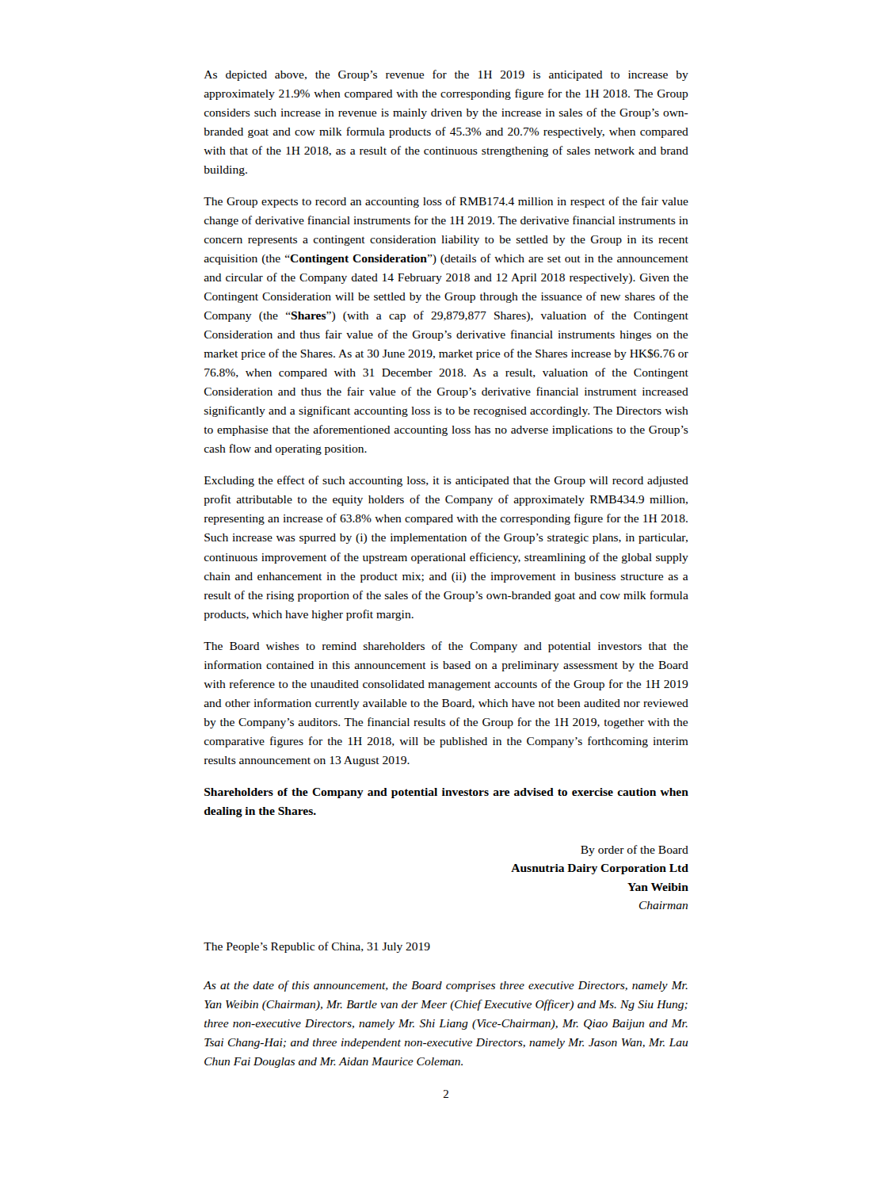As depicted above, the Group’s revenue for the 1H 2019 is anticipated to increase by approximately 21.9% when compared with the corresponding figure for the 1H 2018. The Group considers such increase in revenue is mainly driven by the increase in sales of the Group’s own-branded goat and cow milk formula products of 45.3% and 20.7% respectively, when compared with that of the 1H 2018, as a result of the continuous strengthening of sales network and brand building.
The Group expects to record an accounting loss of RMB174.4 million in respect of the fair value change of derivative financial instruments for the 1H 2019. The derivative financial instruments in concern represents a contingent consideration liability to be settled by the Group in its recent acquisition (the “Contingent Consideration”) (details of which are set out in the announcement and circular of the Company dated 14 February 2018 and 12 April 2018 respectively). Given the Contingent Consideration will be settled by the Group through the issuance of new shares of the Company (the “Shares”) (with a cap of 29,879,877 Shares), valuation of the Contingent Consideration and thus fair value of the Group’s derivative financial instruments hinges on the market price of the Shares. As at 30 June 2019, market price of the Shares increase by HK$6.76 or 76.8%, when compared with 31 December 2018. As a result, valuation of the Contingent Consideration and thus the fair value of the Group’s derivative financial instrument increased significantly and a significant accounting loss is to be recognised accordingly. The Directors wish to emphasise that the aforementioned accounting loss has no adverse implications to the Group’s cash flow and operating position.
Excluding the effect of such accounting loss, it is anticipated that the Group will record adjusted profit attributable to the equity holders of the Company of approximately RMB434.9 million, representing an increase of 63.8% when compared with the corresponding figure for the 1H 2018. Such increase was spurred by (i) the implementation of the Group’s strategic plans, in particular, continuous improvement of the upstream operational efficiency, streamlining of the global supply chain and enhancement in the product mix; and (ii) the improvement in business structure as a result of the rising proportion of the sales of the Group’s own-branded goat and cow milk formula products, which have higher profit margin.
The Board wishes to remind shareholders of the Company and potential investors that the information contained in this announcement is based on a preliminary assessment by the Board with reference to the unaudited consolidated management accounts of the Group for the 1H 2019 and other information currently available to the Board, which have not been audited nor reviewed by the Company’s auditors. The financial results of the Group for the 1H 2019, together with the comparative figures for the 1H 2018, will be published in the Company’s forthcoming interim results announcement on 13 August 2019.
Shareholders of the Company and potential investors are advised to exercise caution when dealing in the Shares.
By order of the Board
Ausnutria Dairy Corporation Ltd
Yan Weibin
Chairman
The People’s Republic of China, 31 July 2019
As at the date of this announcement, the Board comprises three executive Directors, namely Mr. Yan Weibin (Chairman), Mr. Bartle van der Meer (Chief Executive Officer) and Ms. Ng Siu Hung; three non-executive Directors, namely Mr. Shi Liang (Vice-Chairman), Mr. Qiao Baijun and Mr. Tsai Chang-Hai; and three independent non-executive Directors, namely Mr. Jason Wan, Mr. Lau Chun Fai Douglas and Mr. Aidan Maurice Coleman.
2